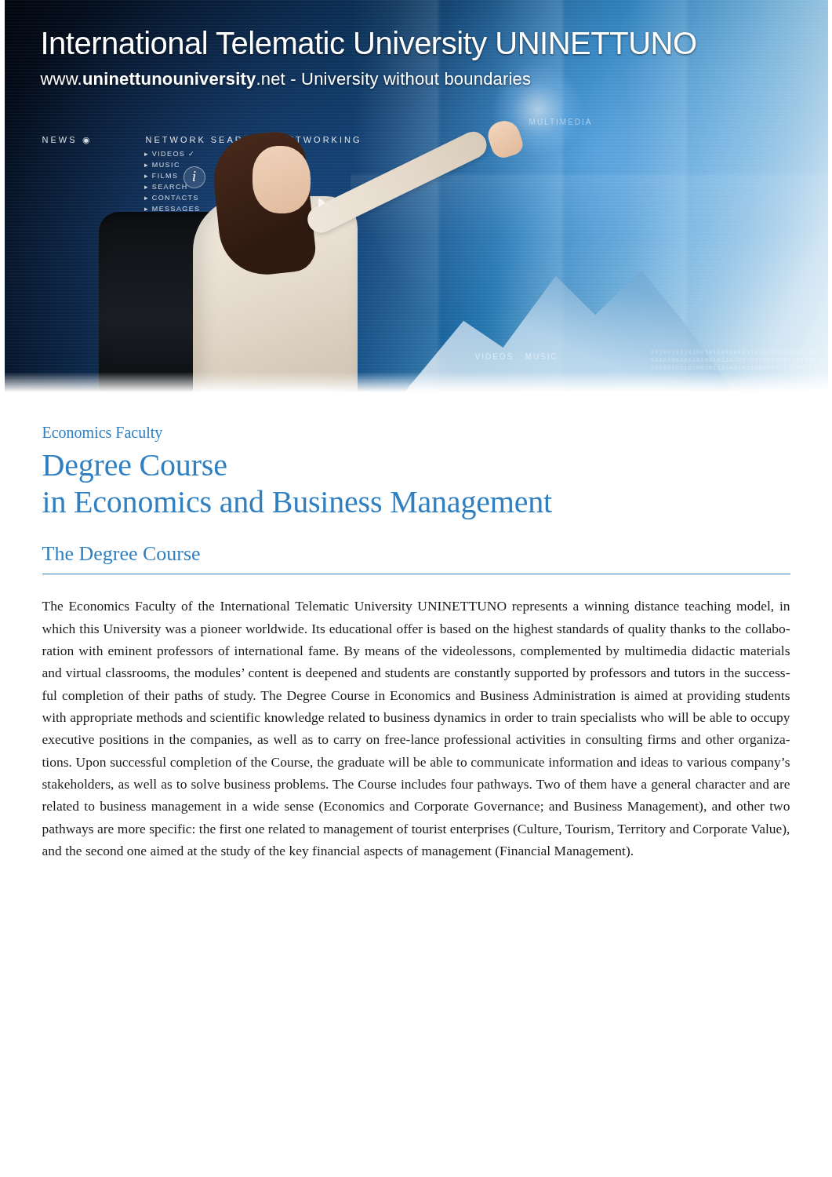News ◉
Network Search ⚲ Networking
▸ Videos ✓
▸ Music
▸ Films
▸ Search
▸ Contacts
▸ Messages
i
Multimedia
Videos Music
Lord
ising
1010010110100101101001011010010110100101
0110100101101001011010010110100101101001
1010010110100101101001011010010110100101
International Telematic University UNINETTUNO
www.uninettunouniversity.net - University without boundaries
Economics Faculty
Degree Course
in Economics and Business Management
The Degree Course
The Economics Faculty of the International Telematic University UNINETTUNO represents a winning distance teaching model, in which this University was a pioneer worldwide. Its educational offer is based on the highest standards of quality thanks to the collaboration with eminent professors of international fame. By means of the videolessons, complemented by multimedia didactic materials and virtual classrooms, the modules’ content is deepened and students are constantly supported by professors and tutors in the successful completion of their paths of study. The Degree Course in Economics and Business Administration is aimed at providing students with appropriate methods and scientific knowledge related to business dynamics in order to train specialists who will be able to occupy executive positions in the companies, as well as to carry on free-lance professional activities in consulting firms and other organizations. Upon successful completion of the Course, the graduate will be able to communicate information and ideas to various company’s stakeholders, as well as to solve business problems. The Course includes four pathways. Two of them have a general character and are related to business management in a wide sense (Economics and Corporate Governance; and Business Management), and other two pathways are more specific: the first one related to management of tourist enterprises (Culture, Tourism, Territory and Corporate Value), and the second one aimed at the study of the key financial aspects of management (Financial Management).